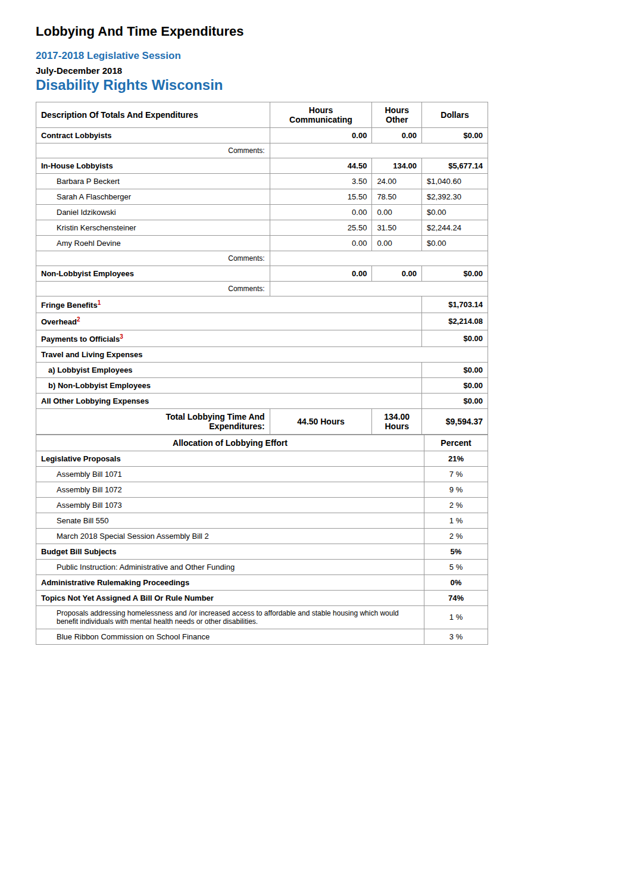Lobbying And Time Expenditures
2017-2018 Legislative Session
July-December 2018
Disability Rights Wisconsin
| Description Of Totals And Expenditures | Hours Communicating | Hours Other | Dollars |
| --- | --- | --- | --- |
| Contract Lobbyists | 0.00 | 0.00 | $0.00 |
| Comments: | |
| In-House Lobbyists | 44.50 | 134.00 | $5,677.14 |
| Barbara P Beckert | 3.50 | 24.00 | $1,040.60 |
| Sarah A Flaschberger | 15.50 | 78.50 | $2,392.30 |
| Daniel Idzikowski | 0.00 | 0.00 | $0.00 |
| Kristin Kerschensteiner | 25.50 | 31.50 | $2,244.24 |
| Amy Roehl Devine | 0.00 | 0.00 | $0.00 |
| Comments: | |
| Non-Lobbyist Employees | 0.00 | 0.00 | $0.00 |
| Comments: | |
| Fringe Benefits 1 | $1,703.14 |
| Overhead 2 | $2,214.08 |
| Payments to Officials 3 | $0.00 |
| Travel and Living Expenses |
| a) Lobbyist Employees | $0.00 |
| b) Non-Lobbyist Employees | $0.00 |
| All Other Lobbying Expenses | $0.00 |
| Total Lobbying Time And Expenditures: | 44.50 Hours | 134.00 Hours | $9,594.37 |
| Allocation of Lobbying Effort | Percent |
| --- | --- |
| Legislative Proposals | 21% |
| Assembly Bill 1071 | 7 % |
| Assembly Bill 1072 | 9 % |
| Assembly Bill 1073 | 2 % |
| Senate Bill 550 | 1 % |
| March 2018 Special Session Assembly Bill 2 | 2 % |
| Budget Bill Subjects | 5% |
| Public Instruction: Administrative and Other Funding | 5 % |
| Administrative Rulemaking Proceedings | 0% |
| Topics Not Yet Assigned A Bill Or Rule Number | 74% |
| Proposals addressing homelessness and /or increased access to affordable and stable housing which would benefit individuals with mental health needs or other disabilities. | 1 % |
| Blue Ribbon Commission on School Finance | 3 % |